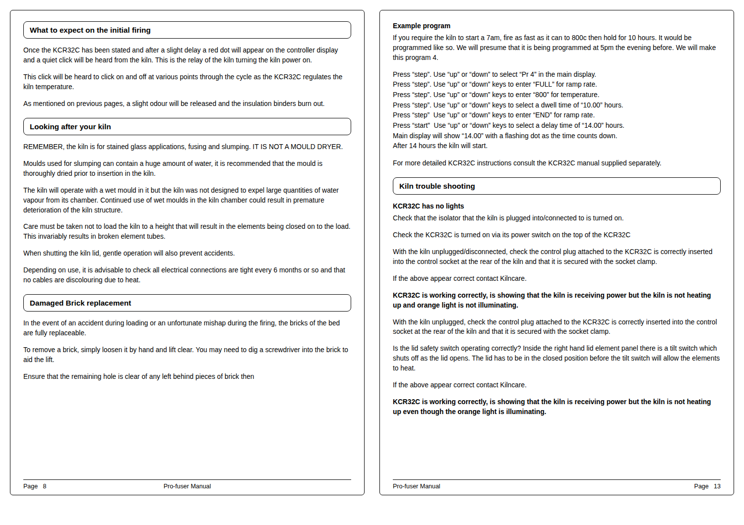What to expect on the initial firing
Once the KCR32C has been stated and after a slight delay a red dot will appear on the controller display and a quiet click will be heard from the kiln. This is the relay of the kiln turning the kiln power on.
This click will be heard to click on and off at various points through the cycle as the KCR32C regulates the kiln temperature.
As mentioned on previous pages, a slight odour will be released and the insulation binders burn out.
Looking after your kiln
REMEMBER, the kiln is for stained glass applications, fusing and slumping. IT IS NOT A MOULD DRYER.
Moulds used for slumping can contain a huge amount of water, it is recommended that the mould is thoroughly dried prior to insertion in the kiln.
The kiln will operate with a wet mould in it but the kiln was not designed to expel large quantities of water vapour from its chamber. Continued use of wet moulds in the kiln chamber could result in premature deterioration of the kiln structure.
Care must be taken not to load the kiln to a height that will result in the elements being closed on to the load. This invariably results in broken element tubes.
When shutting the kiln lid, gentle operation will also prevent accidents.
Depending on use, it is advisable to check all electrical connections are tight every 6 months or so and that no cables are discolouring due to heat.
Damaged Brick replacement
In the event of an accident during loading or an unfortunate mishap during the firing, the bricks of the bed are fully replaceable.
To remove a brick, simply loosen it by hand and lift clear. You may need to dig a screwdriver into the brick to aid the lift.
Ensure that the remaining hole is clear of any left behind pieces of brick then
Page 8
Pro-fuser Manual
Example program
If you require the kiln to start a 7am, fire as fast as it can to 800c then hold for 10 hours. It would be programmed like so. We will presume that it is being programmed at 5pm the evening before. We will make this program 4.
Press “step”. Use “up” or “down” to select “Pr 4” in the main display.
Press “step”. Use “up” or “down” keys to enter “FULL” for ramp rate.
Press “step”. Use “up” or “down” keys to enter “800” for temperature.
Press “step”. Use “up” or “down” keys to select a dwell time of “10.00” hours.
Press “step” Use “up” or “down” keys to enter “END” for ramp rate.
Press “start” Use “up” or “down” keys to select a delay time of “14.00” hours.
Main display will show “14.00” with a flashing dot as the time counts down.
After 14 hours the kiln will start.
For more detailed KCR32C instructions consult the KCR32C manual supplied separately.
Kiln trouble shooting
KCR32C has no lights
Check that the isolator that the kiln is plugged into/connected to is turned on.
Check the KCR32C is turned on via its power switch on the top of the KCR32C
With the kiln unplugged/disconnected, check the control plug attached to the KCR32C is correctly inserted into the control socket at the rear of the kiln and that it is secured with the socket clamp.
If the above appear correct contact Kilncare.
KCR32C is working correctly, is showing that the kiln is receiving power but the kiln is not heating up and orange light is not illuminating.
With the kiln unplugged, check the control plug attached to the KCR32C is correctly inserted into the control socket at the rear of the kiln and that it is secured with the socket clamp.
Is the lid safety switch operating correctly? Inside the right hand lid element panel there is a tilt switch which shuts off as the lid opens. The lid has to be in the closed position before the tilt switch will allow the elements to heat.
If the above appear correct contact Kilncare.
KCR32C is working correctly, is showing that the kiln is receiving power but the kiln is not heating up even though the orange light is illuminating.
Pro-fuser Manual
Page 13